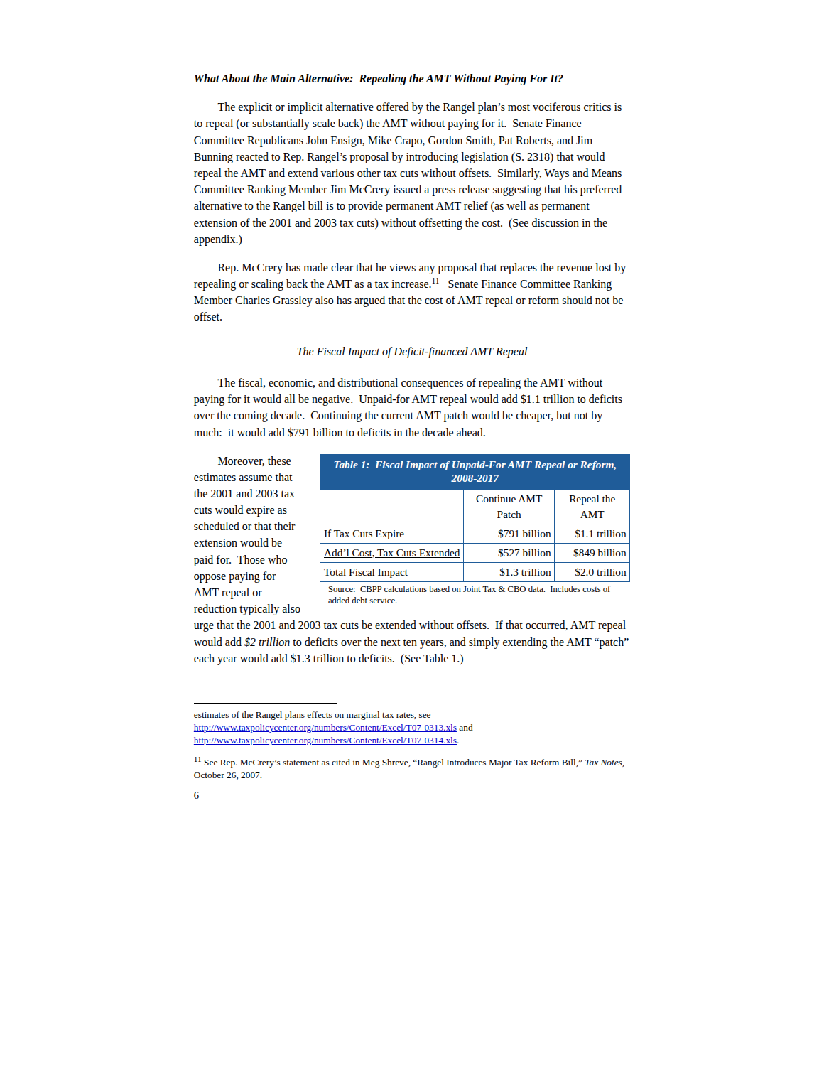What About the Main Alternative: Repealing the AMT Without Paying For It?
The explicit or implicit alternative offered by the Rangel plan’s most vociferous critics is to repeal (or substantially scale back) the AMT without paying for it. Senate Finance Committee Republicans John Ensign, Mike Crapo, Gordon Smith, Pat Roberts, and Jim Bunning reacted to Rep. Rangel’s proposal by introducing legislation (S. 2318) that would repeal the AMT and extend various other tax cuts without offsets. Similarly, Ways and Means Committee Ranking Member Jim McCrery issued a press release suggesting that his preferred alternative to the Rangel bill is to provide permanent AMT relief (as well as permanent extension of the 2001 and 2003 tax cuts) without offsetting the cost. (See discussion in the appendix.)
Rep. McCrery has made clear that he views any proposal that replaces the revenue lost by repealing or scaling back the AMT as a tax increase.11 Senate Finance Committee Ranking Member Charles Grassley also has argued that the cost of AMT repeal or reform should not be offset.
The Fiscal Impact of Deficit-financed AMT Repeal
The fiscal, economic, and distributional consequences of repealing the AMT without paying for it would all be negative. Unpaid-for AMT repeal would add $1.1 trillion to deficits over the coming decade. Continuing the current AMT patch would be cheaper, but not by much: it would add $791 billion to deficits in the decade ahead.
Table 1: Fiscal Impact of Unpaid-For AMT Repeal or Reform, 2008-2017
| | Continue AMT Patch | Repeal the AMT |
| --- | --- | --- |
| If Tax Cuts Expire | $791 billion | $1.1 trillion |
| Add’l Cost, Tax Cuts Extended | $527 billion | $849 billion |
| Total Fiscal Impact | $1.3 trillion | $2.0 trillion |
Source: CBPP calculations based on Joint Tax & CBO data. Includes costs of added debt service.
Moreover, these estimates assume that the 2001 and 2003 tax cuts would expire as scheduled or that their extension would be paid for. Those who oppose paying for AMT repeal or reduction typically also urge that the 2001 and 2003 tax cuts be extended without offsets. If that occurred, AMT repeal would add $2 trillion to deficits over the next ten years, and simply extending the AMT “patch” each year would add $1.3 trillion to deficits. (See Table 1.)
estimates of the Rangel plans effects on marginal tax rates, see
http://www.taxpolicycenter.org/numbers/Content/Excel/T07-0313.xls and
http://www.taxpolicycenter.org/numbers/Content/Excel/T07-0314.xls.
11 See Rep. McCrery’s statement as cited in Meg Shreve, “Rangel Introduces Major Tax Reform Bill,” Tax Notes, October 26, 2007.
6